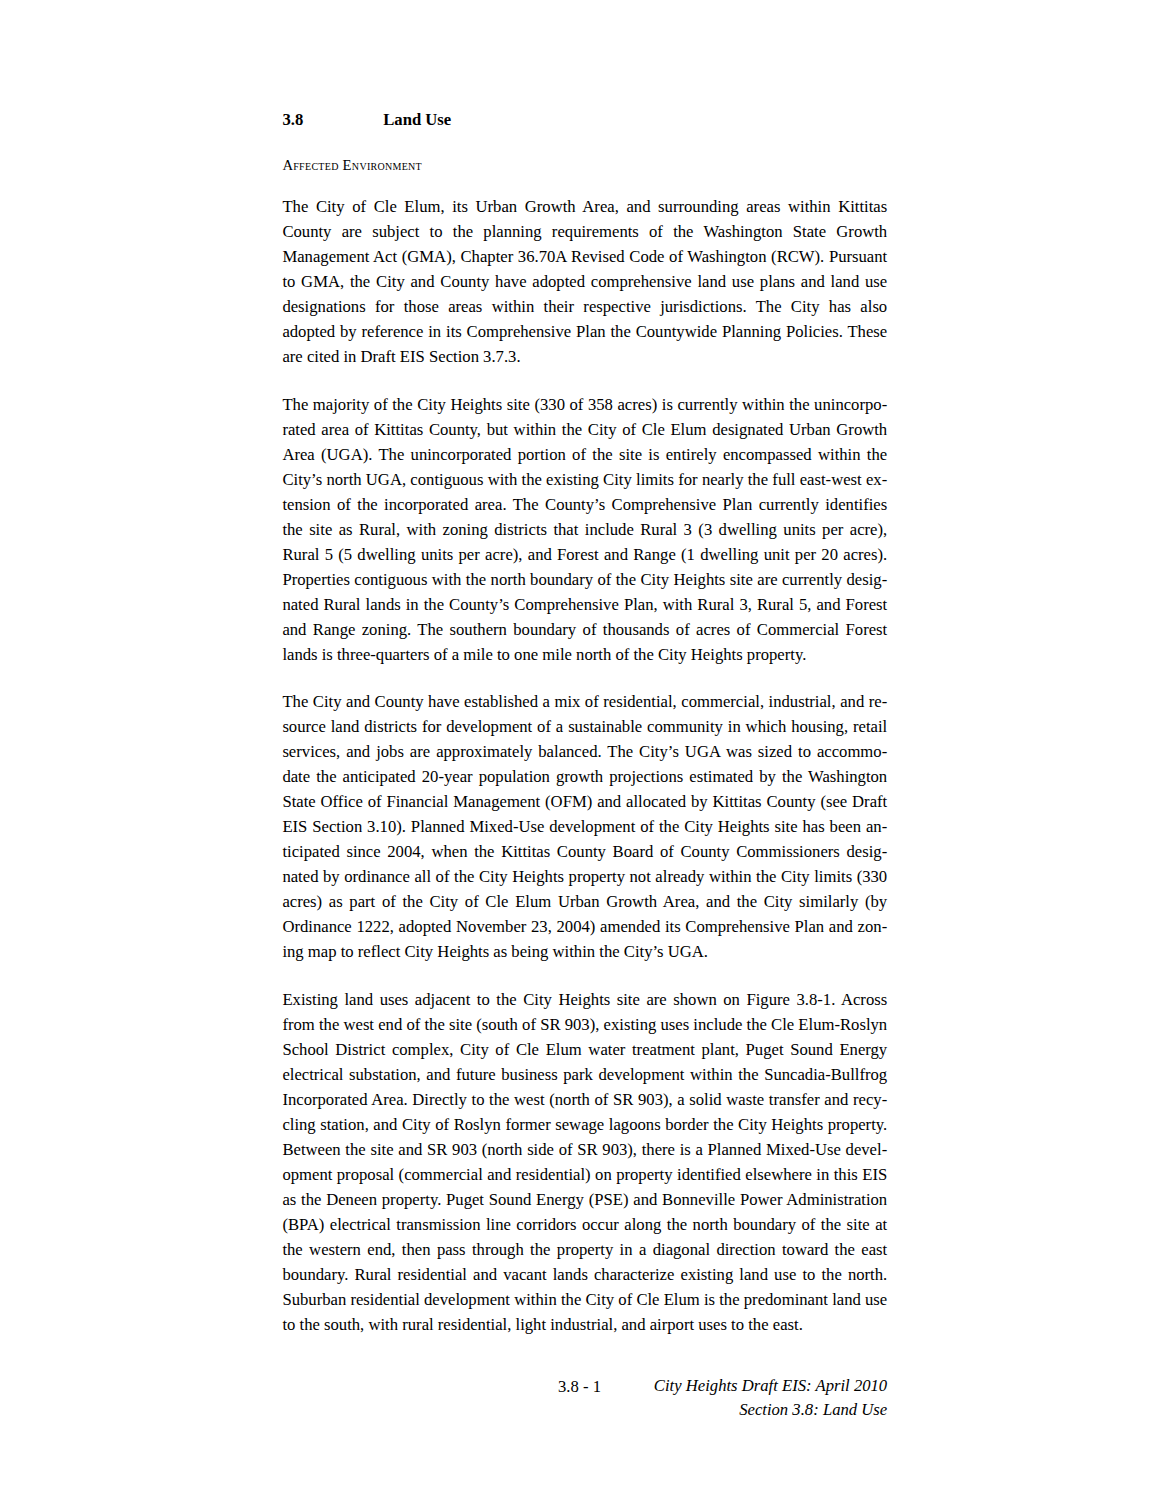3.8 Land Use
Affected Environment
The City of Cle Elum, its Urban Growth Area, and surrounding areas within Kittitas County are subject to the planning requirements of the Washington State Growth Management Act (GMA), Chapter 36.70A Revised Code of Washington (RCW). Pursuant to GMA, the City and County have adopted comprehensive land use plans and land use designations for those areas within their respective jurisdictions. The City has also adopted by reference in its Comprehensive Plan the Countywide Planning Policies. These are cited in Draft EIS Section 3.7.3.
The majority of the City Heights site (330 of 358 acres) is currently within the unincorporated area of Kittitas County, but within the City of Cle Elum designated Urban Growth Area (UGA). The unincorporated portion of the site is entirely encompassed within the City’s north UGA, contiguous with the existing City limits for nearly the full east-west extension of the incorporated area. The County’s Comprehensive Plan currently identifies the site as Rural, with zoning districts that include Rural 3 (3 dwelling units per acre), Rural 5 (5 dwelling units per acre), and Forest and Range (1 dwelling unit per 20 acres). Properties contiguous with the north boundary of the City Heights site are currently designated Rural lands in the County’s Comprehensive Plan, with Rural 3, Rural 5, and Forest and Range zoning. The southern boundary of thousands of acres of Commercial Forest lands is three-quarters of a mile to one mile north of the City Heights property.
The City and County have established a mix of residential, commercial, industrial, and resource land districts for development of a sustainable community in which housing, retail services, and jobs are approximately balanced. The City’s UGA was sized to accommodate the anticipated 20-year population growth projections estimated by the Washington State Office of Financial Management (OFM) and allocated by Kittitas County (see Draft EIS Section 3.10). Planned Mixed-Use development of the City Heights site has been anticipated since 2004, when the Kittitas County Board of County Commissioners designated by ordinance all of the City Heights property not already within the City limits (330 acres) as part of the City of Cle Elum Urban Growth Area, and the City similarly (by Ordinance 1222, adopted November 23, 2004) amended its Comprehensive Plan and zoning map to reflect City Heights as being within the City’s UGA.
Existing land uses adjacent to the City Heights site are shown on Figure 3.8-1. Across from the west end of the site (south of SR 903), existing uses include the Cle Elum-Roslyn School District complex, City of Cle Elum water treatment plant, Puget Sound Energy electrical substation, and future business park development within the Suncadia-Bullfrog Incorporated Area. Directly to the west (north of SR 903), a solid waste transfer and recycling station, and City of Roslyn former sewage lagoons border the City Heights property. Between the site and SR 903 (north side of SR 903), there is a Planned Mixed-Use development proposal (commercial and residential) on property identified elsewhere in this EIS as the Deneen property. Puget Sound Energy (PSE) and Bonneville Power Administration (BPA) electrical transmission line corridors occur along the north boundary of the site at the western end, then pass through the property in a diagonal direction toward the east boundary. Rural residential and vacant lands characterize existing land use to the north. Suburban residential development within the City of Cle Elum is the predominant land use to the south, with rural residential, light industrial, and airport uses to the east.
3.8 - 1
City Heights Draft EIS: April 2010
Section 3.8: Land Use